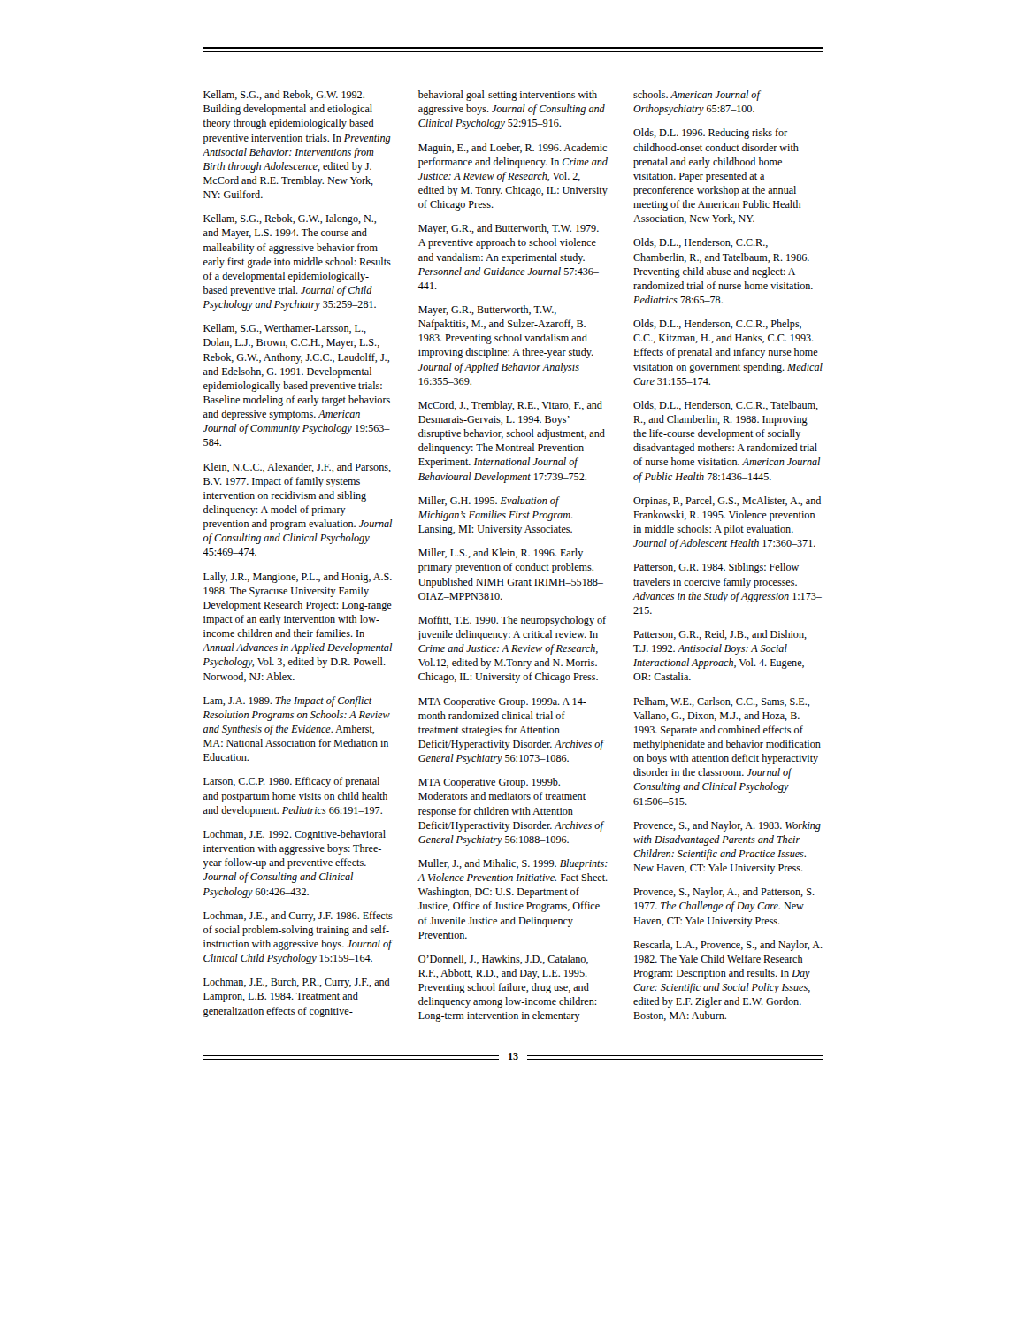Kellam, S.G., and Rebok, G.W. 1992. Building developmental and etiological theory through epidemiologically based preventive intervention trials. In Preventing Antisocial Behavior: Interventions from Birth through Adolescence, edited by J. McCord and R.E. Tremblay. New York, NY: Guilford.
Kellam, S.G., Rebok, G.W., Ialongo, N., and Mayer, L.S. 1994. The course and malleability of aggressive behavior from early first grade into middle school: Results of a developmental epidemiologically-based preventive trial. Journal of Child Psychology and Psychiatry 35:259–281.
Kellam, S.G., Werthamer-Larsson, L., Dolan, L.J., Brown, C.C.H., Mayer, L.S., Rebok, G.W., Anthony, J.C.C., Laudolff, J., and Edelsohn, G. 1991. Developmental epidemiologically based preventive trials: Baseline modeling of early target behaviors and depressive symptoms. American Journal of Community Psychology 19:563–584.
Klein, N.C.C., Alexander, J.F., and Parsons, B.V. 1977. Impact of family systems intervention on recidivism and sibling delinquency: A model of primary prevention and program evaluation. Journal of Consulting and Clinical Psychology 45:469–474.
Lally, J.R., Mangione, P.L., and Honig, A.S. 1988. The Syracuse University Family Development Research Project: Long-range impact of an early intervention with low-income children and their families. In Annual Advances in Applied Developmental Psychology, Vol. 3, edited by D.R. Powell. Norwood, NJ: Ablex.
Lam, J.A. 1989. The Impact of Conflict Resolution Programs on Schools: A Review and Synthesis of the Evidence. Amherst, MA: National Association for Mediation in Education.
Larson, C.C.P. 1980. Efficacy of prenatal and postpartum home visits on child health and development. Pediatrics 66:191–197.
Lochman, J.E. 1992. Cognitive-behavioral intervention with aggressive boys: Three-year follow-up and preventive effects. Journal of Consulting and Clinical Psychology 60:426–432.
Lochman, J.E., and Curry, J.F. 1986. Effects of social problem-solving training and self-instruction with aggressive boys. Journal of Clinical Child Psychology 15:159–164.
Lochman, J.E., Burch, P.R., Curry, J.F., and Lampron, L.B. 1984. Treatment and generalization effects of cognitive-behavioral goal-setting interventions with aggressive boys. Journal of Consulting and Clinical Psychology 52:915–916.
Maguin, E., and Loeber, R. 1996. Academic performance and delinquency. In Crime and Justice: A Review of Research, Vol. 2, edited by M. Tonry. Chicago, IL: University of Chicago Press.
Mayer, G.R., and Butterworth, T.W. 1979. A preventive approach to school violence and vandalism: An experimental study. Personnel and Guidance Journal 57:436–441.
Mayer, G.R., Butterworth, T.W., Nafpaktitis, M., and Sulzer-Azaroff, B. 1983. Preventing school vandalism and improving discipline: A three-year study. Journal of Applied Behavior Analysis 16:355–369.
McCord, J., Tremblay, R.E., Vitaro, F., and Desmarais-Gervais, L. 1994. Boys’ disruptive behavior, school adjustment, and delinquency: The Montreal Prevention Experiment. International Journal of Behavioural Development 17:739–752.
Miller, G.H. 1995. Evaluation of Michigan’s Families First Program. Lansing, MI: University Associates.
Miller, L.S., and Klein, R. 1996. Early primary prevention of conduct problems. Unpublished NIMH Grant IRIMH–55188–OIAZ–MPPN3810.
Moffitt, T.E. 1990. The neuropsychology of juvenile delinquency: A critical review. In Crime and Justice: A Review of Research, Vol.12, edited by M.Tonry and N. Morris. Chicago, IL: University of Chicago Press.
MTA Cooperative Group. 1999a. A 14-month randomized clinical trial of treatment strategies for Attention Deficit/Hyperactivity Disorder. Archives of General Psychiatry 56:1073–1086.
MTA Cooperative Group. 1999b. Moderators and mediators of treatment response for children with Attention Deficit/Hyperactivity Disorder. Archives of General Psychiatry 56:1088–1096.
Muller, J., and Mihalic, S. 1999. Blueprints: A Violence Prevention Initiative. Fact Sheet. Washington, DC: U.S. Department of Justice, Office of Justice Programs, Office of Juvenile Justice and Delinquency Prevention.
O’Donnell, J., Hawkins, J.D., Catalano, R.F., Abbott, R.D., and Day, L.E. 1995. Preventing school failure, drug use, and delinquency among low-income children: Long-term intervention in elementary schools. American Journal of Orthopsychiatry 65:87–100.
Olds, D.L. 1996. Reducing risks for childhood-onset conduct disorder with prenatal and early childhood home visitation. Paper presented at a preconference workshop at the annual meeting of the American Public Health Association, New York, NY.
Olds, D.L., Henderson, C.C.R., Chamberlin, R., and Tatelbaum, R. 1986. Preventing child abuse and neglect: A randomized trial of nurse home visitation. Pediatrics 78:65–78.
Olds, D.L., Henderson, C.C.R., Phelps, C.C., Kitzman, H., and Hanks, C.C. 1993. Effects of prenatal and infancy nurse home visitation on government spending. Medical Care 31:155–174.
Olds, D.L., Henderson, C.C.R., Tatelbaum, R., and Chamberlin, R. 1988. Improving the life-course development of socially disadvantaged mothers: A randomized trial of nurse home visitation. American Journal of Public Health 78:1436–1445.
Orpinas, P., Parcel, G.S., McAlister, A., and Frankowski, R. 1995. Violence prevention in middle schools: A pilot evaluation. Journal of Adolescent Health 17:360–371.
Patterson, G.R. 1984. Siblings: Fellow travelers in coercive family processes. Advances in the Study of Aggression 1:173–215.
Patterson, G.R., Reid, J.B., and Dishion, T.J. 1992. Antisocial Boys: A Social Interactional Approach, Vol. 4. Eugene, OR: Castalia.
Pelham, W.E., Carlson, C.C., Sams, S.E., Vallano, G., Dixon, M.J., and Hoza, B. 1993. Separate and combined effects of methylphenidate and behavior modification on boys with attention deficit hyperactivity disorder in the classroom. Journal of Consulting and Clinical Psychology 61:506–515.
Provence, S., and Naylor, A. 1983. Working with Disadvantaged Parents and Their Children: Scientific and Practice Issues. New Haven, CT: Yale University Press.
Provence, S., Naylor, A., and Patterson, S. 1977. The Challenge of Day Care. New Haven, CT: Yale University Press.
Rescarla, L.A., Provence, S., and Naylor, A. 1982. The Yale Child Welfare Research Program: Description and results. In Day Care: Scientific and Social Policy Issues, edited by E.F. Zigler and E.W. Gordon. Boston, MA: Auburn.
13